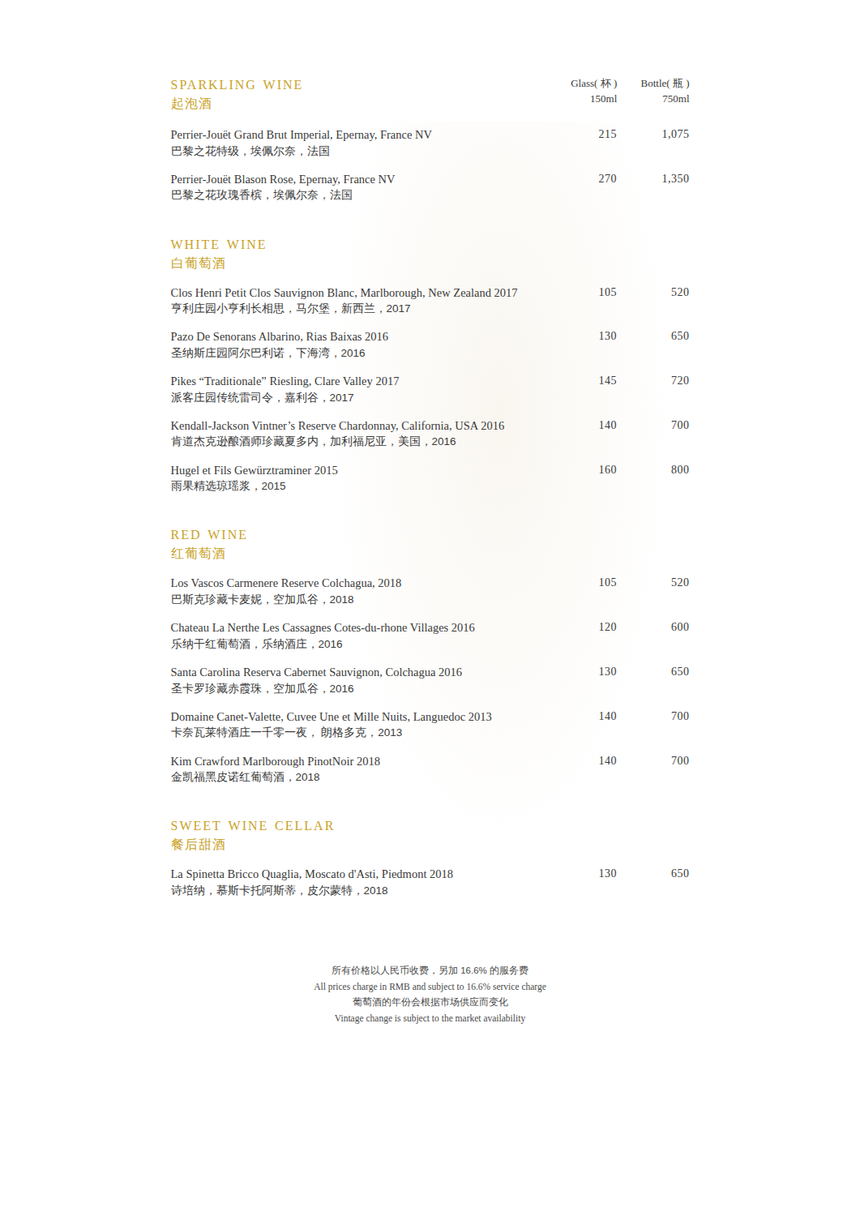Sparkling Wine 起泡酒
Glass( 杯 )150ml Bottle( 瓶 )750ml
| Perrier-Jouët Grand Brut Imperial, Epernay, France NV 巴黎之花特级，埃佩尔奈，法国 | 215 | 1,075 |
| Perrier-Jouët Blason Rose, Epernay, France NV 巴黎之花玫瑰香槟，埃佩尔奈，法国 | 270 | 1,350 |
White Wine 白葡萄酒
| Clos Henri Petit Clos Sauvignon Blanc, Marlborough, New Zealand 2017 亨利庄园小亨利长相思，马尔堡，新西兰，2017 | 105 | 520 |
| Pazo De Senorans Albarino, Rias Baixas 2016 圣纳斯庄园阿尔巴利诺，下海湾，2016 | 130 | 650 |
| Pikes “Traditionale” Riesling, Clare Valley 2017 派客庄园传统雷司令，嘉利谷，2017 | 145 | 720 |
| Kendall-Jackson Vintner’s Reserve Chardonnay, California, USA 2016 肯道杰克逊酿酒师珍藏夏多内，加利福尼亚，美国，2016 | 140 | 700 |
| Hugel et Fils Gewürztraminer 2015 雨果精选琼瑶浆，2015 | 160 | 800 |
Red Wine 红葡萄酒
| Los Vascos Carmenere Reserve Colchagua, 2018 巴斯克珍藏卡麦妮，空加瓜谷，2018 | 105 | 520 |
| Chateau La Nerthe Les Cassagnes Cotes-du-rhone Villages 2016 乐纳干红葡萄酒，乐纳酒庄，2016 | 120 | 600 |
| Santa Carolina Reserva Cabernet Sauvignon, Colchagua 2016 圣卡罗珍藏赤霞珠，空加瓜谷，2016 | 130 | 650 |
| Domaine Canet-Valette, Cuvee Une et Mille Nuits, Languedoc 2013 卡奈瓦莱特酒庄一千零一夜， 朗格多克，2013 | 140 | 700 |
| Kim Crawford Marlborough PinotNoir 2018 金凯福黑皮诺红葡萄酒，2018 | 140 | 700 |
Sweet Wine Cellar 餐后甜酒
| La Spinetta Bricco Quaglia, Moscato d'Asti, Piedmont 2018 诗培纳，慕斯卡托阿斯蒂，皮尔蒙特，2018 | 130 | 650 |
所有价格以人民币收费，另加 16.6% 的服务费
All prices charge in RMB and subject to 16.6% service charge
葡萄酒的年份会根据市场供应而变化
Vintage change is subject to the market availability